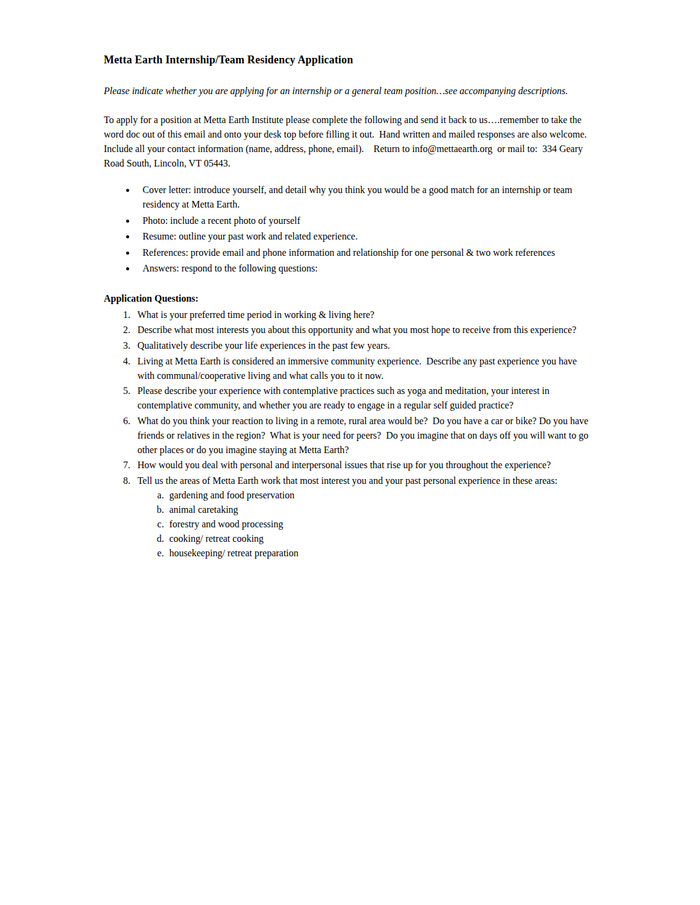Metta Earth Internship/Team Residency Application
Please indicate whether you are applying for an internship or a general team position…see accompanying descriptions.
To apply for a position at Metta Earth Institute please complete the following and send it back to us….remember to take the word doc out of this email and onto your desk top before filling it out. Hand written and mailed responses are also welcome. Include all your contact information (name, address, phone, email). Return to info@mettaearth.org or mail to: 334 Geary Road South, Lincoln, VT 05443.
Cover letter: introduce yourself, and detail why you think you would be a good match for an internship or team residency at Metta Earth.
Photo: include a recent photo of yourself
Resume: outline your past work and related experience.
References: provide email and phone information and relationship for one personal & two work references
Answers: respond to the following questions:
Application Questions:
What is your preferred time period in working & living here?
Describe what most interests you about this opportunity and what you most hope to receive from this experience?
Qualitatively describe your life experiences in the past few years.
Living at Metta Earth is considered an immersive community experience. Describe any past experience you have with communal/cooperative living and what calls you to it now.
Please describe your experience with contemplative practices such as yoga and meditation, your interest in contemplative community, and whether you are ready to engage in a regular self guided practice?
What do you think your reaction to living in a remote, rural area would be? Do you have a car or bike? Do you have friends or relatives in the region? What is your need for peers? Do you imagine that on days off you will want to go other places or do you imagine staying at Metta Earth?
How would you deal with personal and interpersonal issues that rise up for you throughout the experience?
Tell us the areas of Metta Earth work that most interest you and your past personal experience in these areas:
gardening and food preservation
animal caretaking
forestry and wood processing
cooking/ retreat cooking
housekeeping/ retreat preparation